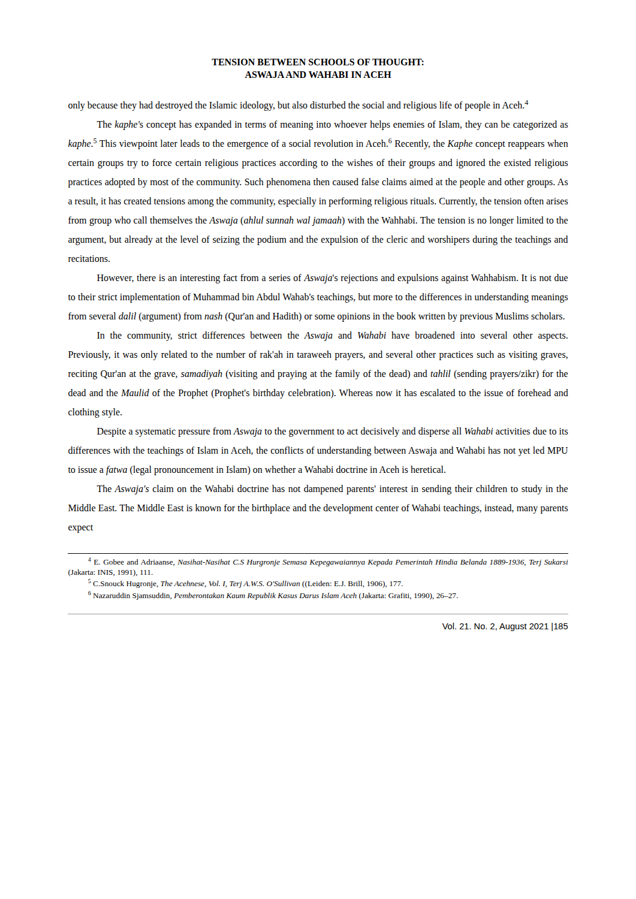TENSION BETWEEN SCHOOLS OF THOUGHT:
ASWAJA AND WAHABI IN ACEH
only because they had destroyed the Islamic ideology, but also disturbed the social and religious life of people in Aceh.4
The kaphe's concept has expanded in terms of meaning into whoever helps enemies of Islam, they can be categorized as kaphe.5 This viewpoint later leads to the emergence of a social revolution in Aceh.6 Recently, the Kaphe concept reappears when certain groups try to force certain religious practices according to the wishes of their groups and ignored the existed religious practices adopted by most of the community. Such phenomena then caused false claims aimed at the people and other groups. As a result, it has created tensions among the community, especially in performing religious rituals. Currently, the tension often arises from group who call themselves the Aswaja (ahlul sunnah wal jamaah) with the Wahhabi. The tension is no longer limited to the argument, but already at the level of seizing the podium and the expulsion of the cleric and worshipers during the teachings and recitations.
However, there is an interesting fact from a series of Aswaja's rejections and expulsions against Wahhabism. It is not due to their strict implementation of Muhammad bin Abdul Wahab's teachings, but more to the differences in understanding meanings from several dalil (argument) from nash (Qur'an and Hadith) or some opinions in the book written by previous Muslims scholars.
In the community, strict differences between the Aswaja and Wahabi have broadened into several other aspects. Previously, it was only related to the number of rak'ah in taraweeh prayers, and several other practices such as visiting graves, reciting Qur'an at the grave, samadiyah (visiting and praying at the family of the dead) and tahlil (sending prayers/zikr) for the dead and the Maulid of the Prophet (Prophet's birthday celebration). Whereas now it has escalated to the issue of forehead and clothing style.
Despite a systematic pressure from Aswaja to the government to act decisively and disperse all Wahabi activities due to its differences with the teachings of Islam in Aceh, the conflicts of understanding between Aswaja and Wahabi has not yet led MPU to issue a fatwa (legal pronouncement in Islam) on whether a Wahabi doctrine in Aceh is heretical.
The Aswaja's claim on the Wahabi doctrine has not dampened parents' interest in sending their children to study in the Middle East. The Middle East is known for the birthplace and the development center of Wahabi teachings, instead, many parents expect
4 E. Gobee and Adriaanse, Nasihat-Nasihat C.S Hurgronje Semasa Kepegawaiannya Kepada Pemerintah Hindia Belanda 1889-1936, Terj Sukarsi (Jakarta: INIS, 1991), 111.
5 C.Snouck Hugronje, The Acehnese, Vol. I, Terj A.W.S. O'Sullivan ((Leiden: E.J. Brill, 1906), 177.
6 Nazaruddin Sjamsuddin, Pemberontakan Kaum Republik Kasus Darus Islam Aceh (Jakarta: Grafiti, 1990), 26–27.
Vol. 21. No. 2, August 2021 |185